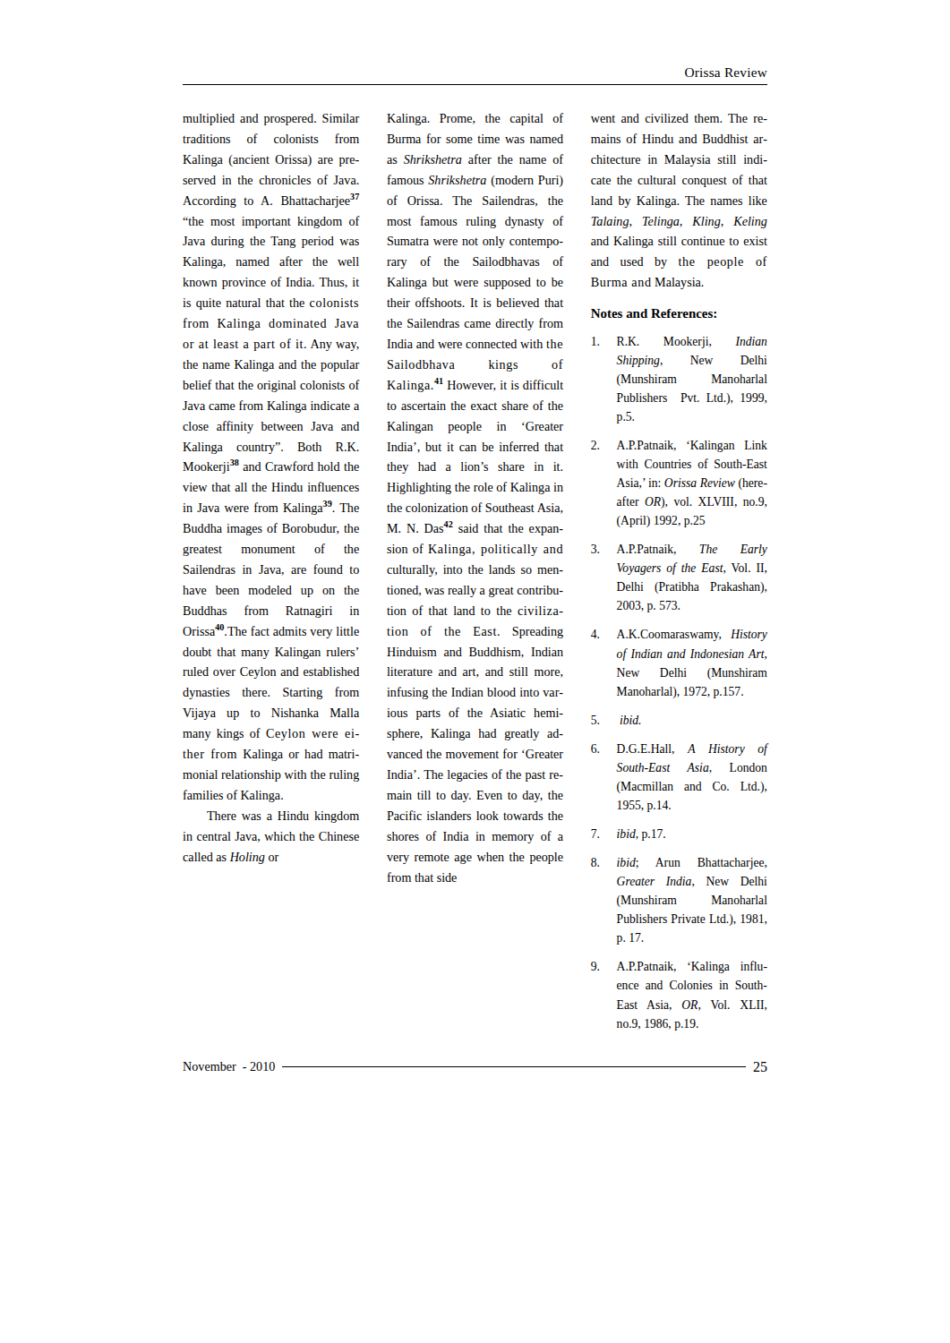Orissa Review
multiplied and prospered. Similar traditions of colonists from Kalinga (ancient Orissa) are preserved in the chronicles of Java. According to A. Bhattacharjee37 “the most important kingdom of Java during the Tang period was Kalinga, named after the well known province of India. Thus, it is quite natural that the colonists from Kalinga dominated Java or at least a part of it. Any way, the name Kalinga and the popular belief that the original colonists of Java came from Kalinga indicate a close affinity between Java and Kalinga country”. Both R.K. Mookerji38 and Crawford hold the view that all the Hindu influences in Java were from Kalinga39. The Buddha images of Borobudur, the greatest monument of the Sailendras in Java, are found to have been modeled up on the Buddhas from Ratnagiri in Orissa40.The fact admits very little doubt that many Kalingan rulers’ ruled over Ceylon and established dynasties there. Starting from Vijaya up to Nishanka Malla many kings of Ceylon were either from Kalinga or had matrimonial relationship with the ruling families of Kalinga.
There was a Hindu kingdom in central Java, which the Chinese called as Holing or
Kalinga. Prome, the capital of Burma for some time was named as Shrikshetra after the name of famous Shrikshetra (modern Puri) of Orissa. The Sailendras, the most famous ruling dynasty of Sumatra were not only contemporary of the Sailodbhavas of Kalinga but were supposed to be their offshoots. It is believed that the Sailendras came directly from India and were connected with the Sailodbhava kings of Kalinga.41 However, it is difficult to ascertain the exact share of the Kalingan people in ‘Greater India’, but it can be inferred that they had a lion’s share in it. Highlighting the role of Kalinga in the colonization of Southeast Asia, M. N. Das42 said that the expansion of Kalinga, politically and culturally, into the lands so mentioned, was really a great contribution of that land to the civilization of the East. Spreading Hinduism and Buddhism, Indian literature and art, and still more, infusing the Indian blood into various parts of the Asiatic hemisphere, Kalinga had greatly advanced the movement for ‘Greater India’. The legacies of the past remain till to day. Even to day, the Pacific islanders look towards the shores of India in memory of a very remote age when the people from that side
went and civilized them. The remains of Hindu and Buddhist architecture in Malaysia still indicate the cultural conquest of that land by Kalinga. The names like Talaing, Telinga, Kling, Keling and Kalinga still continue to exist and used by the people of Burma and Malaysia.
Notes and References:
1. R.K. Mookerji, Indian Shipping, New Delhi (Munshiram Manoharlal Publishers Pvt. Ltd.), 1999, p.5.
2. A.P.Patnaik, ‘Kalingan Link with Countries of South-East Asia,’ in: Orissa Review (hereafter OR), vol. XLVIII, no.9, (April) 1992, p.25
3. A.P.Patnaik, The Early Voyagers of the East, Vol. II, Delhi (Pratibha Prakashan), 2003, p. 573.
4. A.K.Coomaraswamy, History of Indian and Indonesian Art, New Delhi (Munshiram Manoharlal), 1972, p.157.
5. ibid.
6. D.G.E.Hall, A History of South-East Asia, London (Macmillan and Co. Ltd.), 1955, p.14.
7. ibid, p.17.
8. ibid; Arun Bhattacharjee, Greater India, New Delhi (Munshiram Manoharlal Publishers Private Ltd.), 1981, p. 17.
9. A.P.Patnaik, ‘Kalinga influence and Colonies in South-East Asia, OR, Vol. XLII, no.9, 1986, p.19.
November - 2010 25